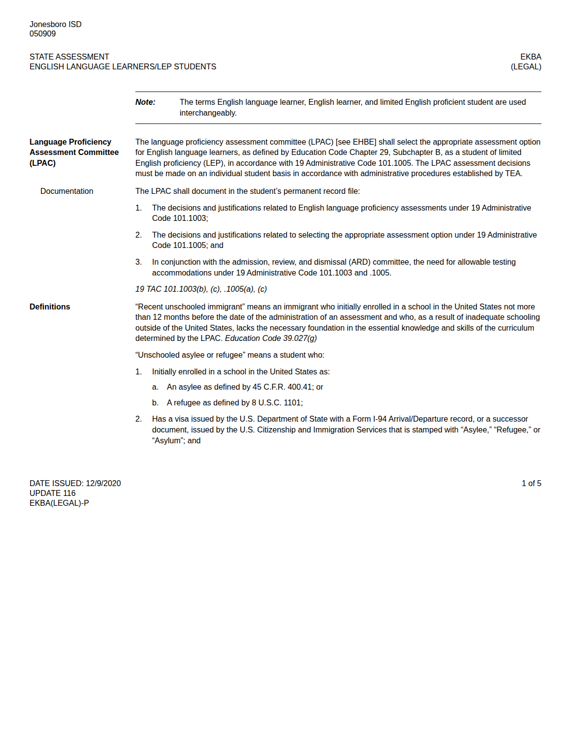Jonesboro ISD
050909
STATE ASSESSMENT
ENGLISH LANGUAGE LEARNERS/LEP STUDENTS
EKBA
(LEGAL)
Note:
The terms English language learner, English learner, and limited English proficient student are used interchangeably.
Language Proficiency Assessment Committee (LPAC)
The language proficiency assessment committee (LPAC) [see EHBE] shall select the appropriate assessment option for English language learners, as defined by Education Code Chapter 29, Subchapter B, as a student of limited English proficiency (LEP), in accordance with 19 Administrative Code 101.1005. The LPAC assessment decisions must be made on an individual student basis in accordance with administrative procedures established by TEA.
Documentation
The LPAC shall document in the student’s permanent record file:
1.
The decisions and justifications related to English language proficiency assessments under 19 Administrative Code 101.1003;
2.
The decisions and justifications related to selecting the appropriate assessment option under 19 Administrative Code 101.1005; and
3.
In conjunction with the admission, review, and dismissal (ARD) committee, the need for allowable testing accommodations under 19 Administrative Code 101.1003 and .1005.
19 TAC 101.1003(b), (c), .1005(a), (c)
Definitions
“Recent unschooled immigrant” means an immigrant who initially enrolled in a school in the United States not more than 12 months before the date of the administration of an assessment and who, as a result of inadequate schooling outside of the United States, lacks the necessary foundation in the essential knowledge and skills of the curriculum determined by the LPAC. Education Code 39.027(g)
“Unschooled asylee or refugee” means a student who:
1.
Initially enrolled in a school in the United States as:
a.
An asylee as defined by 45 C.F.R. 400.41; or
b.
A refugee as defined by 8 U.S.C. 1101;
2.
Has a visa issued by the U.S. Department of State with a Form I-94 Arrival/Departure record, or a successor document, issued by the U.S. Citizenship and Immigration Services that is stamped with “Asylee,” “Refugee,” or “Asylum”; and
DATE ISSUED: 12/9/2020
UPDATE 116
EKBA(LEGAL)-P
1 of 5